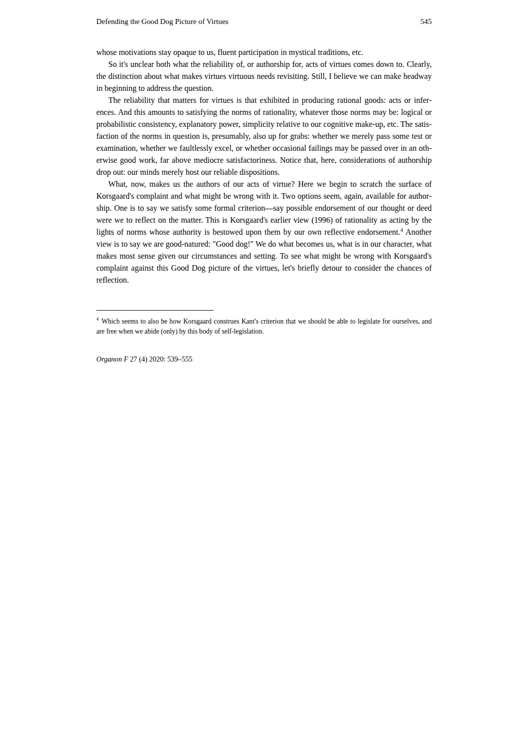Defending the Good Dog Picture of Virtues 545
whose motivations stay opaque to us, fluent participation in mystical traditions, etc.
So it's unclear both what the reliability of, or authorship for, acts of virtues comes down to. Clearly, the distinction about what makes virtues virtuous needs revisiting. Still, I believe we can make headway in beginning to address the question.
The reliability that matters for virtues is that exhibited in producing rational goods: acts or inferences. And this amounts to satisfying the norms of rationality, whatever those norms may be: logical or probabilistic consistency, explanatory power, simplicity relative to our cognitive make-up, etc. The satisfaction of the norms in question is, presumably, also up for grabs: whether we merely pass some test or examination, whether we faultlessly excel, or whether occasional failings may be passed over in an otherwise good work, far above mediocre satisfactoriness. Notice that, here, considerations of authorship drop out: our minds merely host our reliable dispositions.
What, now, makes us the authors of our acts of virtue? Here we begin to scratch the surface of Korsgaard's complaint and what might be wrong with it. Two options seem, again, available for authorship. One is to say we satisfy some formal criterion—say possible endorsement of our thought or deed were we to reflect on the matter. This is Korsgaard's earlier view (1996) of rationality as acting by the lights of norms whose authority is bestowed upon them by our own reflective endorsement.4 Another view is to say we are good-natured: "Good dog!" We do what becomes us, what is in our character, what makes most sense given our circumstances and setting. To see what might be wrong with Korsgaard's complaint against this Good Dog picture of the virtues, let's briefly detour to consider the chances of reflection.
4Which seems to also be how Korsgaard construes Kant's criterion that we should be able to legislate for ourselves, and are free when we abide (only) by this body of self-legislation.
Organon F 27 (4) 2020: 539–555